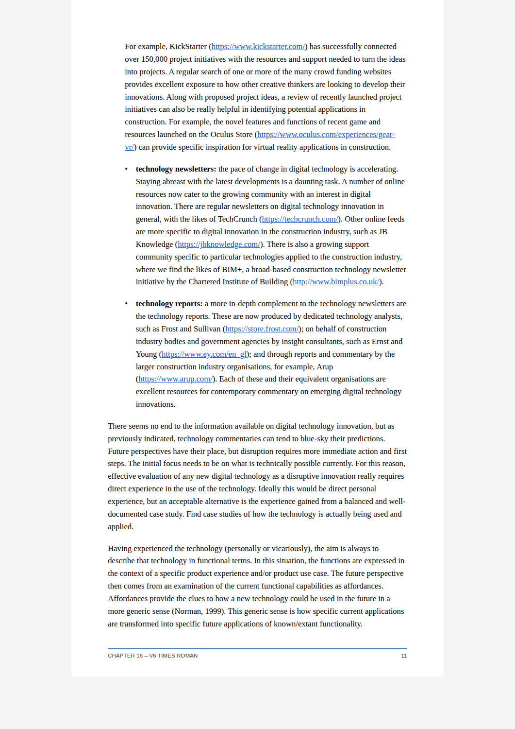For example, KickStarter (https://www.kickstarter.com/) has successfully connected over 150,000 project initiatives with the resources and support needed to turn the ideas into projects. A regular search of one or more of the many crowd funding websites provides excellent exposure to how other creative thinkers are looking to develop their innovations. Along with proposed project ideas, a review of recently launched project initiatives can also be really helpful in identifying potential applications in construction. For example, the novel features and functions of recent game and resources launched on the Oculus Store (https://www.oculus.com/experiences/gear-vr/) can provide specific inspiration for virtual reality applications in construction.
technology newsletters: the pace of change in digital technology is accelerating. Staying abreast with the latest developments is a daunting task. A number of online resources now cater to the growing community with an interest in digital innovation. There are regular newsletters on digital technology innovation in general, with the likes of TechCrunch (https://techcrunch.com/). Other online feeds are more specific to digital innovation in the construction industry, such as JB Knowledge (https://jbknowledge.com/). There is also a growing support community specific to particular technologies applied to the construction industry, where we find the likes of BIM+, a broad-based construction technology newsletter initiative by the Chartered Institute of Building (http://www.bimplus.co.uk/).
technology reports: a more in-depth complement to the technology newsletters are the technology reports. These are now produced by dedicated technology analysts, such as Frost and Sullivan (https://store.frost.com/); on behalf of construction industry bodies and government agencies by insight consultants, such as Ernst and Young (https://www.ey.com/en_gl); and through reports and commentary by the larger construction industry organisations, for example, Arup (https://www.arup.com/). Each of these and their equivalent organisations are excellent resources for contemporary commentary on emerging digital technology innovations.
There seems no end to the information available on digital technology innovation, but as previously indicated, technology commentaries can tend to blue-sky their predictions. Future perspectives have their place, but disruption requires more immediate action and first steps. The initial focus needs to be on what is technically possible currently. For this reason, effective evaluation of any new digital technology as a disruptive innovation really requires direct experience in the use of the technology. Ideally this would be direct personal experience, but an acceptable alternative is the experience gained from a balanced and well-documented case study. Find case studies of how the technology is actually being used and applied.
Having experienced the technology (personally or vicariously), the aim is always to describe that technology in functional terms. In this situation, the functions are expressed in the context of a specific product experience and/or product use case. The future perspective then comes from an examination of the current functional capabilities as affordances. Affordances provide the clues to how a new technology could be used in the future in a more generic sense (Norman, 1999). This generic sense is how specific current applications are transformed into specific future applications of known/extant functionality.
CHAPTER 16 – V6 TIMES ROMAN 11